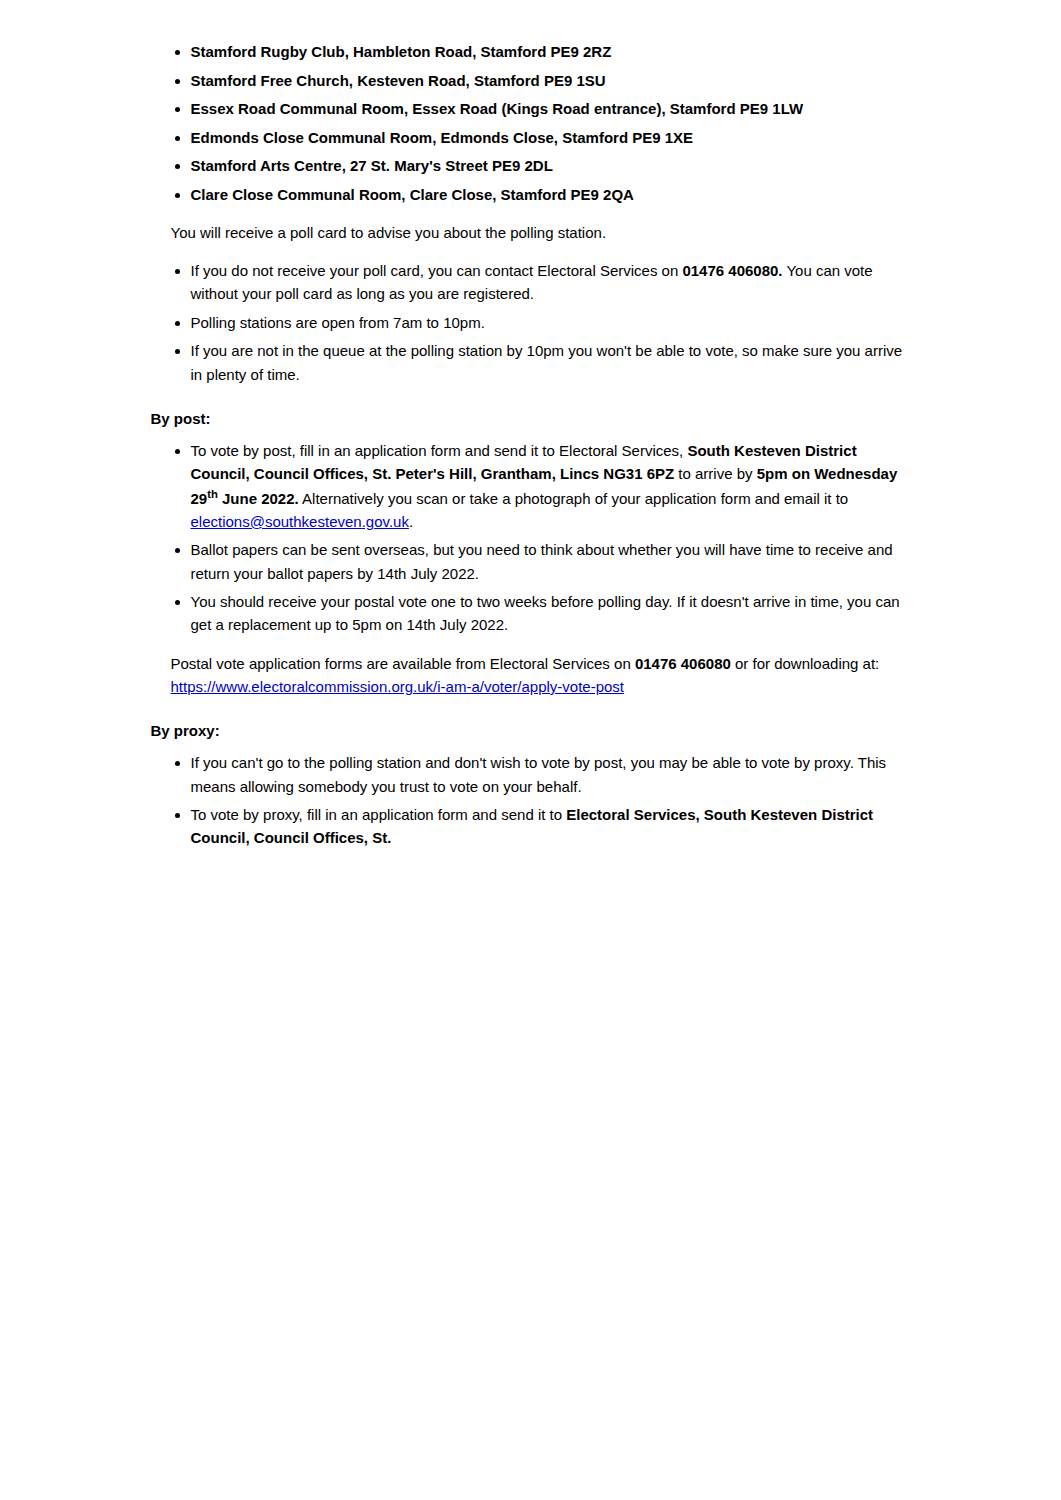Stamford Rugby Club, Hambleton Road, Stamford PE9 2RZ
Stamford Free Church, Kesteven Road, Stamford PE9 1SU
Essex Road Communal Room, Essex Road (Kings Road entrance), Stamford PE9 1LW
Edmonds Close Communal Room, Edmonds Close, Stamford PE9 1XE
Stamford Arts Centre, 27 St. Mary's Street PE9 2DL
Clare Close Communal Room, Clare Close, Stamford PE9 2QA
You will receive a poll card to advise you about the polling station.
If you do not receive your poll card, you can contact Electoral Services on 01476 406080. You can vote without your poll card as long as you are registered.
Polling stations are open from 7am to 10pm.
If you are not in the queue at the polling station by 10pm you won't be able to vote, so make sure you arrive in plenty of time.
By post:
To vote by post, fill in an application form and send it to Electoral Services, South Kesteven District Council, Council Offices, St. Peter's Hill, Grantham, Lincs NG31 6PZ to arrive by 5pm on Wednesday 29th June 2022. Alternatively you scan or take a photograph of your application form and email it to elections@southkesteven.gov.uk.
Ballot papers can be sent overseas, but you need to think about whether you will have time to receive and return your ballot papers by 14th July 2022.
You should receive your postal vote one to two weeks before polling day. If it doesn't arrive in time, you can get a replacement up to 5pm on 14th July 2022.
Postal vote application forms are available from Electoral Services on 01476 406080 or for downloading at:
https://www.electoralcommission.org.uk/i-am-a/voter/apply-vote-post
By proxy:
If you can't go to the polling station and don't wish to vote by post, you may be able to vote by proxy. This means allowing somebody you trust to vote on your behalf.
To vote by proxy, fill in an application form and send it to Electoral Services, South Kesteven District Council, Council Offices, St.